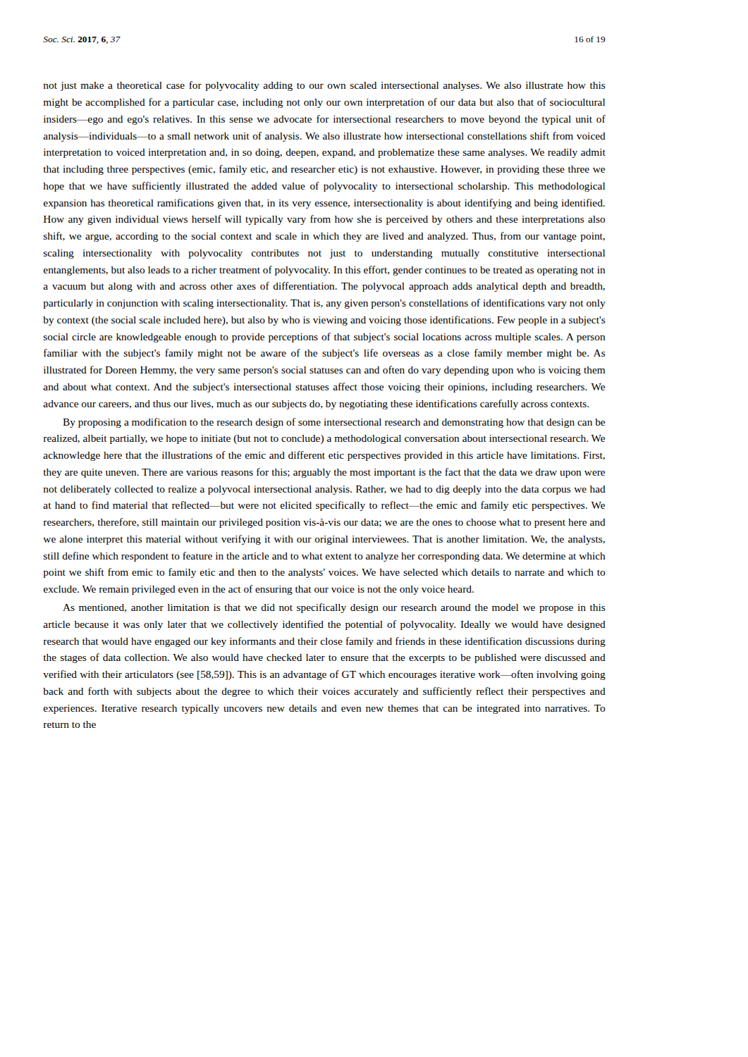Soc. Sci. 2017, 6, 37 16 of 19
not just make a theoretical case for polyvocality adding to our own scaled intersectional analyses. We also illustrate how this might be accomplished for a particular case, including not only our own interpretation of our data but also that of sociocultural insiders—ego and ego's relatives. In this sense we advocate for intersectional researchers to move beyond the typical unit of analysis—individuals—to a small network unit of analysis. We also illustrate how intersectional constellations shift from voiced interpretation to voiced interpretation and, in so doing, deepen, expand, and problematize these same analyses. We readily admit that including three perspectives (emic, family etic, and researcher etic) is not exhaustive. However, in providing these three we hope that we have sufficiently illustrated the added value of polyvocality to intersectional scholarship. This methodological expansion has theoretical ramifications given that, in its very essence, intersectionality is about identifying and being identified. How any given individual views herself will typically vary from how she is perceived by others and these interpretations also shift, we argue, according to the social context and scale in which they are lived and analyzed. Thus, from our vantage point, scaling intersectionality with polyvocality contributes not just to understanding mutually constitutive intersectional entanglements, but also leads to a richer treatment of polyvocality. In this effort, gender continues to be treated as operating not in a vacuum but along with and across other axes of differentiation. The polyvocal approach adds analytical depth and breadth, particularly in conjunction with scaling intersectionality. That is, any given person's constellations of identifications vary not only by context (the social scale included here), but also by who is viewing and voicing those identifications. Few people in a subject's social circle are knowledgeable enough to provide perceptions of that subject's social locations across multiple scales. A person familiar with the subject's family might not be aware of the subject's life overseas as a close family member might be. As illustrated for Doreen Hemmy, the very same person's social statuses can and often do vary depending upon who is voicing them and about what context. And the subject's intersectional statuses affect those voicing their opinions, including researchers. We advance our careers, and thus our lives, much as our subjects do, by negotiating these identifications carefully across contexts.
By proposing a modification to the research design of some intersectional research and demonstrating how that design can be realized, albeit partially, we hope to initiate (but not to conclude) a methodological conversation about intersectional research. We acknowledge here that the illustrations of the emic and different etic perspectives provided in this article have limitations. First, they are quite uneven. There are various reasons for this; arguably the most important is the fact that the data we draw upon were not deliberately collected to realize a polyvocal intersectional analysis. Rather, we had to dig deeply into the data corpus we had at hand to find material that reflected—but were not elicited specifically to reflect—the emic and family etic perspectives. We researchers, therefore, still maintain our privileged position vis-à-vis our data; we are the ones to choose what to present here and we alone interpret this material without verifying it with our original interviewees. That is another limitation. We, the analysts, still define which respondent to feature in the article and to what extent to analyze her corresponding data. We determine at which point we shift from emic to family etic and then to the analysts' voices. We have selected which details to narrate and which to exclude. We remain privileged even in the act of ensuring that our voice is not the only voice heard.
As mentioned, another limitation is that we did not specifically design our research around the model we propose in this article because it was only later that we collectively identified the potential of polyvocality. Ideally we would have designed research that would have engaged our key informants and their close family and friends in these identification discussions during the stages of data collection. We also would have checked later to ensure that the excerpts to be published were discussed and verified with their articulators (see [58,59]). This is an advantage of GT which encourages iterative work—often involving going back and forth with subjects about the degree to which their voices accurately and sufficiently reflect their perspectives and experiences. Iterative research typically uncovers new details and even new themes that can be integrated into narratives. To return to the